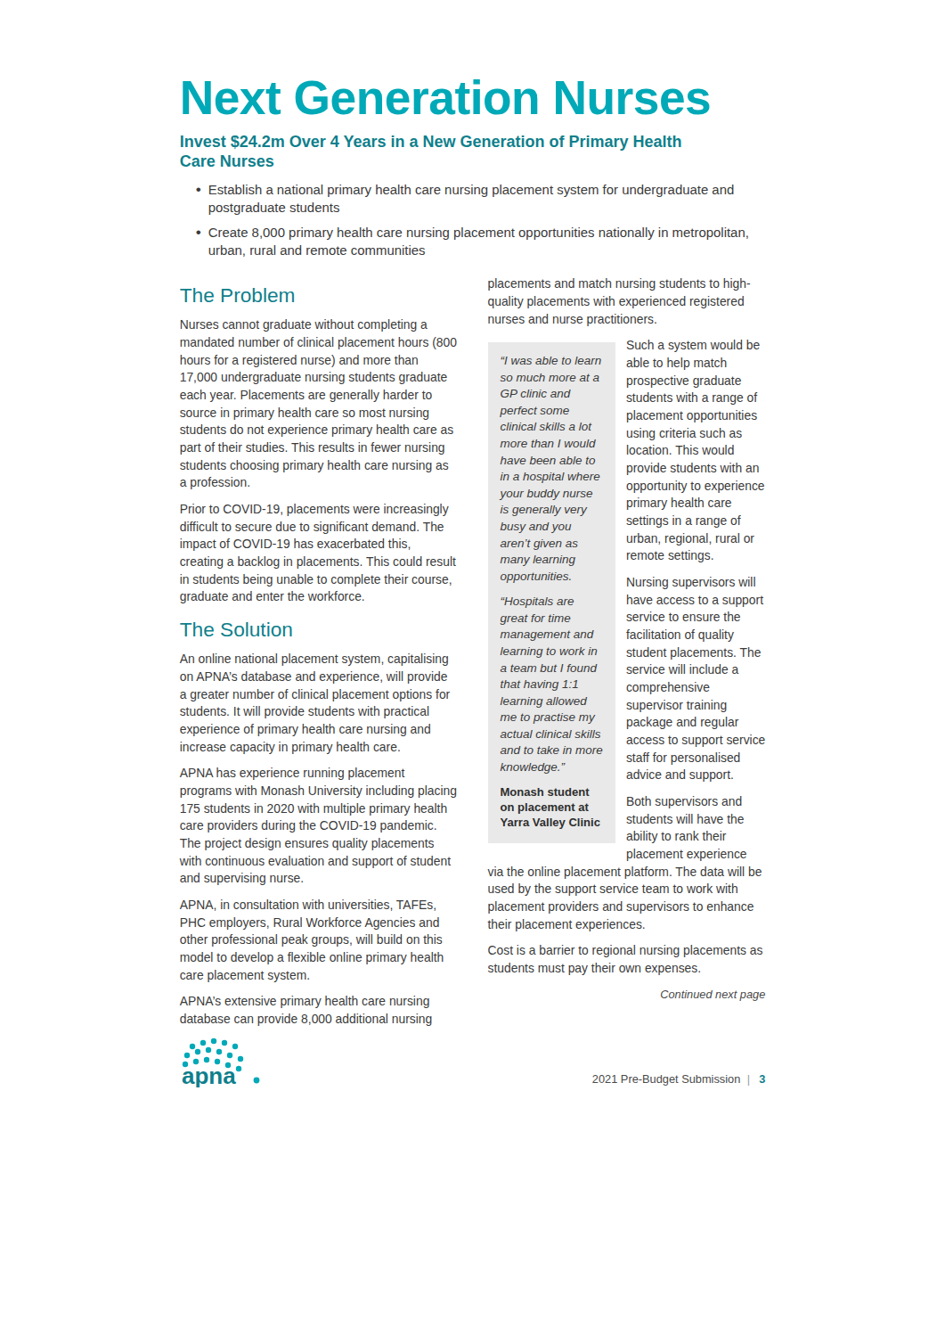Next Generation Nurses
Invest $24.2m Over 4 Years in a New Generation of Primary Health
Care Nurses
Establish a national primary health care nursing placement system for undergraduate and postgraduate students
Create 8,000 primary health care nursing placement opportunities nationally in metropolitan, urban, rural and remote communities
The Problem
Nurses cannot graduate without completing a mandated number of clinical placement hours (800 hours for a registered nurse) and more than 17,000 undergraduate nursing students graduate each year. Placements are generally harder to source in primary health care so most nursing students do not experience primary health care as part of their studies. This results in fewer nursing students choosing primary health care nursing as a profession.
Prior to COVID-19, placements were increasingly difficult to secure due to significant demand. The impact of COVID-19 has exacerbated this, creating a backlog in placements. This could result in students being unable to complete their course, graduate and enter the workforce.
The Solution
An online national placement system, capitalising on APNA’s database and experience, will provide a greater number of clinical placement options for students. It will provide students with practical experience of primary health care nursing and increase capacity in primary health care.
APNA has experience running placement programs with Monash University including placing 175 students in 2020 with multiple primary health care providers during the COVID-19 pandemic. The project design ensures quality placements with continuous evaluation and support of student and supervising nurse.
APNA, in consultation with universities, TAFEs, PHC employers, Rural Workforce Agencies and other professional peak groups, will build on this model to develop a flexible online primary health care placement system.
APNA’s extensive primary health care nursing database can provide 8,000 additional nursing placements and match nursing students to high-quality placements with experienced registered nurses and nurse practitioners.
“I was able to learn so much more at a GP clinic and perfect some clinical skills a lot more than I would have been able to in a hospital where your buddy nurse is generally very busy and you aren’t given as many learning opportunities.
“Hospitals are great for time management and learning to work in a team but I found that having 1:1 learning allowed me to practise my actual clinical skills and to take in more knowledge.”
Monash student on placement at Yarra Valley Clinic
Such a system would be able to help match prospective graduate students with a range of placement opportunities using criteria such as location. This would provide students with an opportunity to experience primary health care settings in a range of urban, regional, rural or remote settings.
Nursing supervisors will have access to a support service to ensure the facilitation of quality student placements. The service will include a comprehensive supervisor training package and regular access to support service staff for personalised advice and support.
Both supervisors and students will have the ability to rank their placement experience via the online placement platform. The data will be used by the support service team to work with placement providers and supervisors to enhance their placement experiences.
Cost is a barrier to regional nursing placements as students must pay their own expenses.
Continued next page
apna
2021 Pre-Budget Submission |3